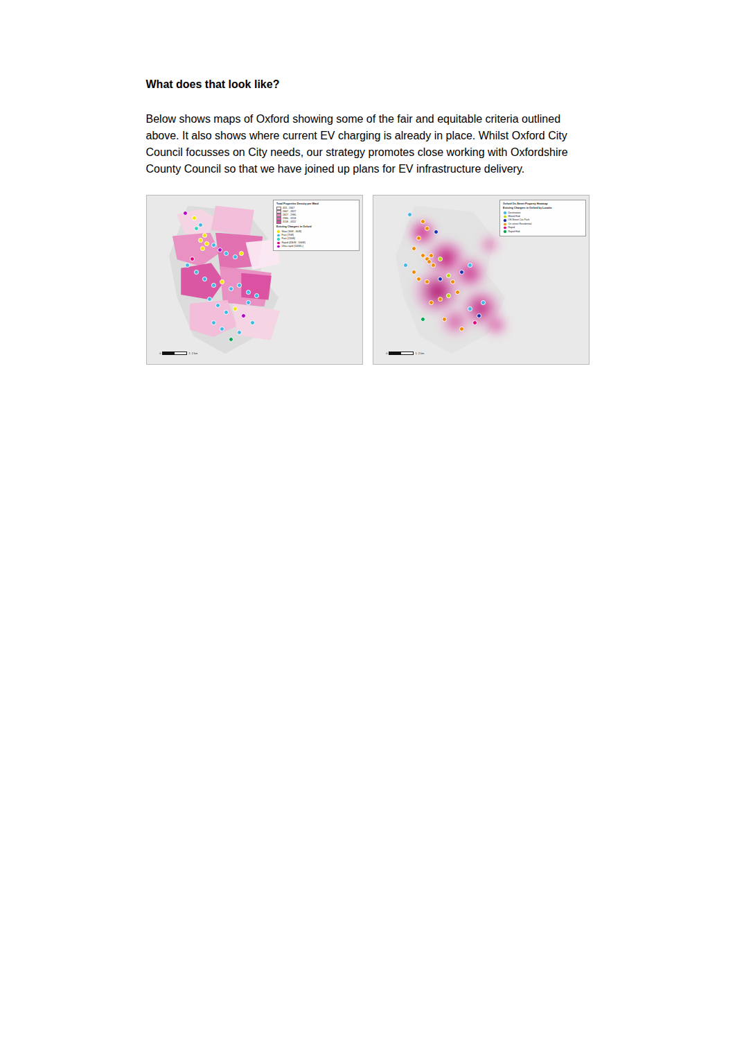What does that look like?
Below shows maps of Oxford showing some of the fair and equitable criteria outlined above. It also shows where current EV charging is already in place. Whilst Oxford City Council focusses on City needs, our strategy promotes close working with Oxfordshire County Council so that we have joined up plans for EV infrastructure delivery.
Total Properties Density per Ward
453 - 2667
2667 - 2827
2827 - 2980
2980 - 3158
3158 - 4322
Existing Chargers in Oxford
Slow (3kW - 6kW)
Fast (7kW)
Fast (22kW)
Rapid (43kW - 50kW)
Ultra-rapid (50kW+)
0 12 km
Oxford On-Street Property Heatmap Existing Chargers in Oxford by Locatio
Destination
Mixed Hub
Off-Street Car Park
On-street Residential
Rapid
Rapid Hub
0 12 km